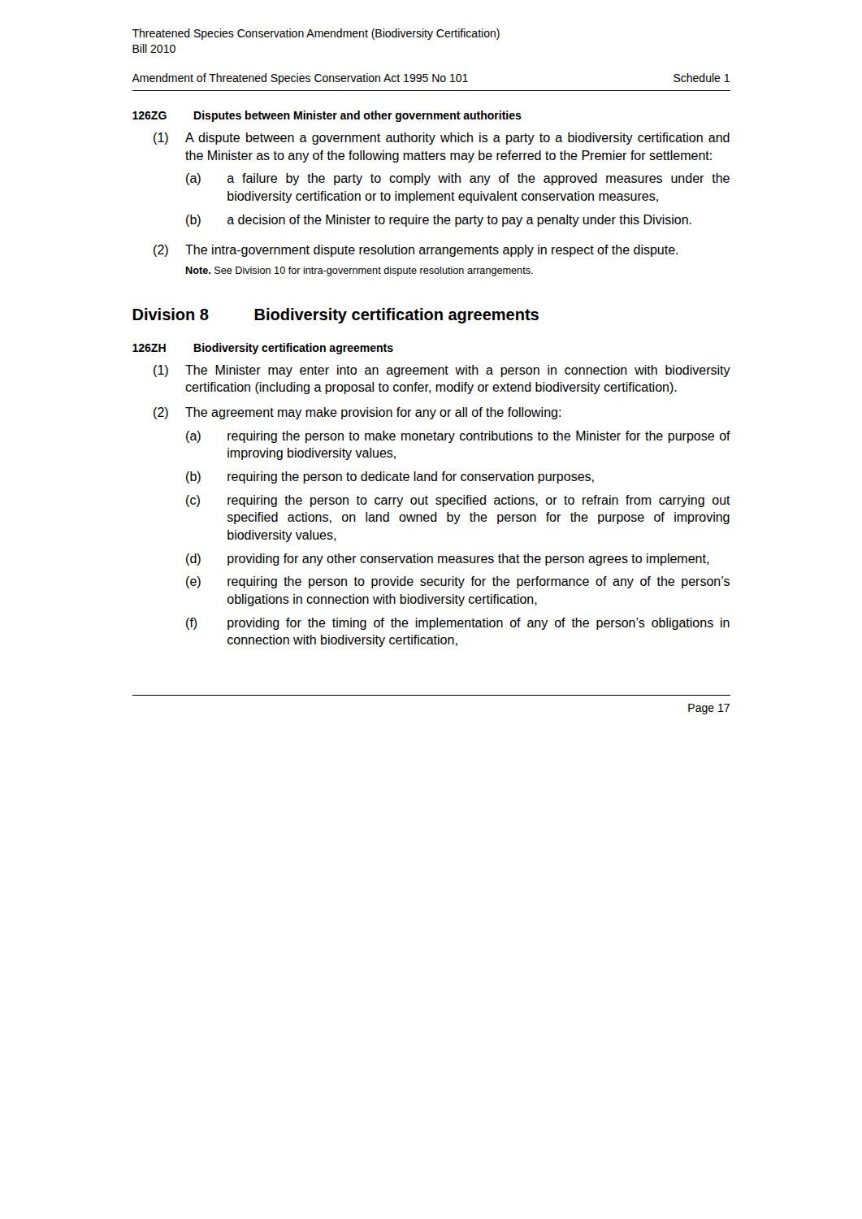Threatened Species Conservation Amendment (Biodiversity Certification)
Bill 2010
Amendment of Threatened Species Conservation Act 1995 No 101 Schedule 1
126ZG Disputes between Minister and other government authorities
(1)
A dispute between a government authority which is a party to a biodiversity certification and the Minister as to any of the following matters may be referred to the Premier for settlement:
(a) a failure by the party to comply with any of the approved measures under the biodiversity certification or to implement equivalent conservation measures,
(b) a decision of the Minister to require the party to pay a penalty under this Division.
(2)
The intra-government dispute resolution arrangements apply in respect of the dispute.
Note. See Division 10 for intra-government dispute resolution arrangements.
Division 8 Biodiversity certification agreements
126ZH Biodiversity certification agreements
(1)
The Minister may enter into an agreement with a person in connection with biodiversity certification (including a proposal to confer, modify or extend biodiversity certification).
(2)
The agreement may make provision for any or all of the following:
(a) requiring the person to make monetary contributions to the Minister for the purpose of improving biodiversity values,
(b) requiring the person to dedicate land for conservation purposes,
(c) requiring the person to carry out specified actions, or to refrain from carrying out specified actions, on land owned by the person for the purpose of improving biodiversity values,
(d) providing for any other conservation measures that the person agrees to implement,
(e) requiring the person to provide security for the performance of any of the person’s obligations in connection with biodiversity certification,
(f) providing for the timing of the implementation of any of the person’s obligations in connection with biodiversity certification,
Page 17